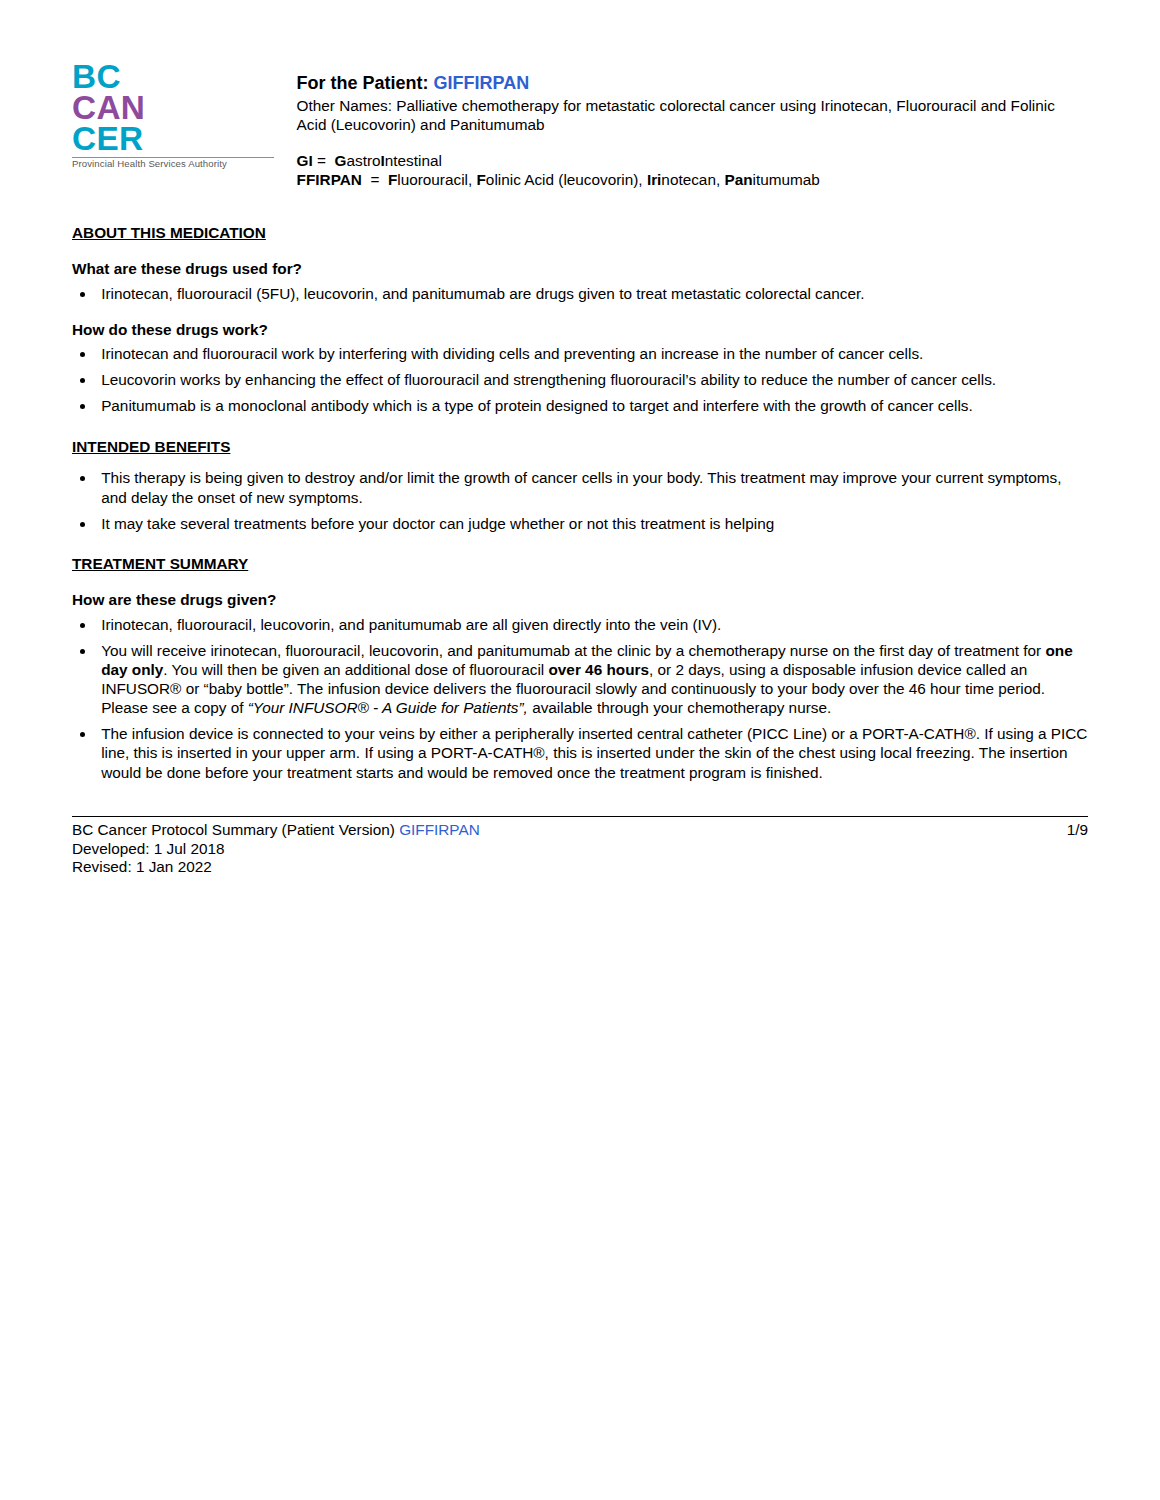BC
CAN
CER
Provincial Health Services Authority
For the Patient: GIFFIRPAN
Other Names: Palliative chemotherapy for metastatic colorectal cancer using Irinotecan, Fluorouracil and Folinic Acid (Leucovorin) and Panitumumab
GI = GastroIntestinal
FFIRPAN = Fluorouracil, Folinic Acid (leucovorin), Irinotecan, Panitumumab
ABOUT THIS MEDICATION
What are these drugs used for?
Irinotecan, fluorouracil (5FU), leucovorin, and panitumumab are drugs given to treat metastatic colorectal cancer.
How do these drugs work?
Irinotecan and fluorouracil work by interfering with dividing cells and preventing an increase in the number of cancer cells.
Leucovorin works by enhancing the effect of fluorouracil and strengthening fluorouracil’s ability to reduce the number of cancer cells.
Panitumumab is a monoclonal antibody which is a type of protein designed to target and interfere with the growth of cancer cells.
INTENDED BENEFITS
This therapy is being given to destroy and/or limit the growth of cancer cells in your body. This treatment may improve your current symptoms, and delay the onset of new symptoms.
It may take several treatments before your doctor can judge whether or not this treatment is helping
TREATMENT SUMMARY
How are these drugs given?
Irinotecan, fluorouracil, leucovorin, and panitumumab are all given directly into the vein (IV).
You will receive irinotecan, fluorouracil, leucovorin, and panitumumab at the clinic by a chemotherapy nurse on the first day of treatment for one day only. You will then be given an additional dose of fluorouracil over 46 hours, or 2 days, using a disposable infusion device called an INFUSOR® or “baby bottle”. The infusion device delivers the fluorouracil slowly and continuously to your body over the 46 hour time period. Please see a copy of “Your INFUSOR® - A Guide for Patients”, available through your chemotherapy nurse.
The infusion device is connected to your veins by either a peripherally inserted central catheter (PICC Line) or a PORT-A-CATH®. If using a PICC line, this is inserted in your upper arm. If using a PORT-A-CATH®, this is inserted under the skin of the chest using local freezing. The insertion would be done before your treatment starts and would be removed once the treatment program is finished.
BC Cancer Protocol Summary (Patient Version) GIFFIRPAN 1/9
Developed: 1 Jul 2018
Revised: 1 Jan 2022